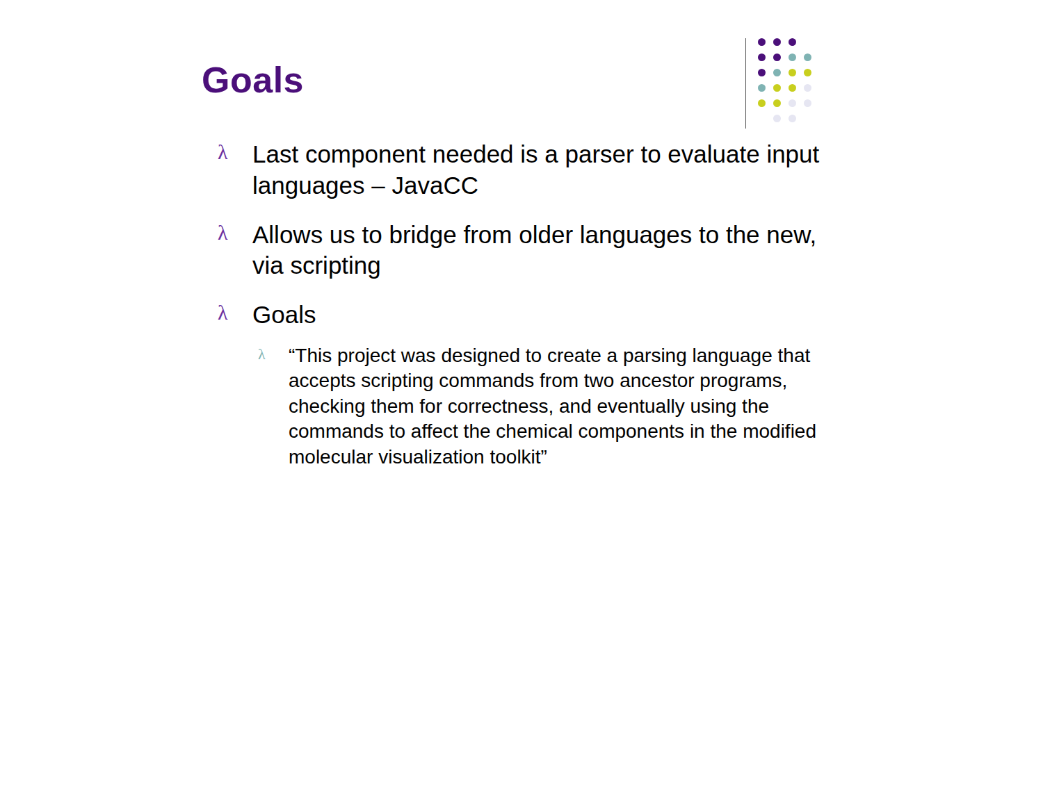Goals
Last component needed is a parser to evaluate input languages – JavaCC
Allows us to bridge from older languages to the new, via scripting
Goals
“This project was designed to create a parsing language that accepts scripting commands from two ancestor programs, checking them for correctness, and eventually using the commands to affect the chemical components in the modified molecular visualization toolkit”